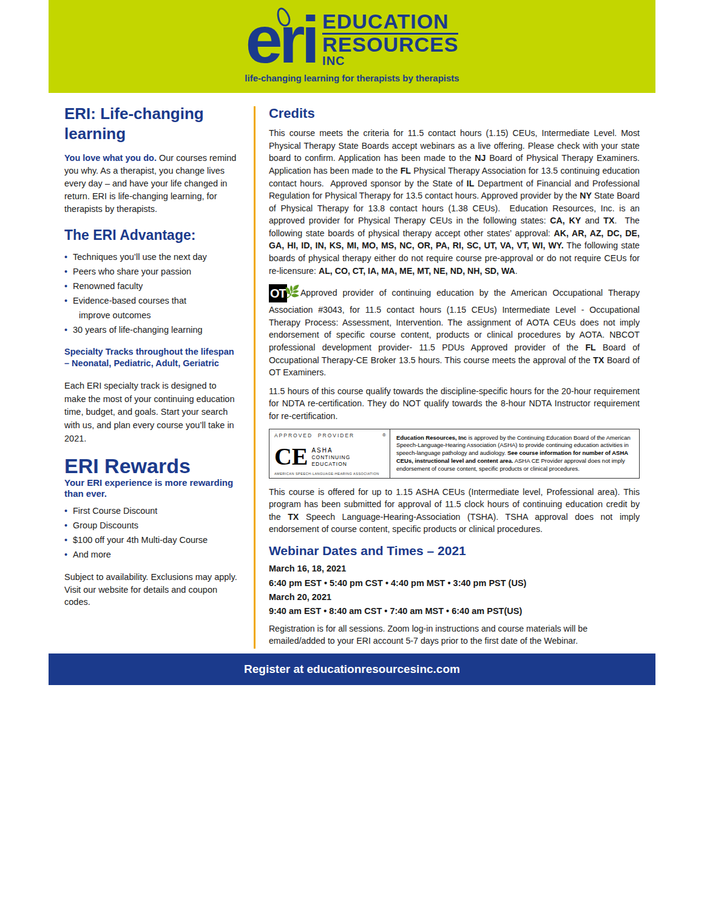eri
EDUCATION RESOURCES INC
life-changing learning for therapists by therapists
ERI: Life-changing learning
You love what you do. Our courses remind you why. As a therapist, you change lives every day – and have your life changed in return. ERI is life-changing learning, for therapists by therapists.
The ERI Advantage:
Techniques you’ll use the next day
Peers who share your passion
Renowned faculty
Evidence-based courses that
improve outcomes
30 years of life-changing learning
Specialty Tracks throughout the lifespan – Neonatal, Pediatric, Adult, Geriatric
Each ERI specialty track is designed to make the most of your continuing education time, budget, and goals. Start your search with us, and plan every course you’ll take in 2021.
ERI Rewards
Your ERI experience is more rewarding than ever.
First Course Discount
Group Discounts
$100 off your 4th Multi-day Course
And more
Subject to availability. Exclusions may apply. Visit our website for details and coupon codes.
Credits
This course meets the criteria for 11.5 contact hours (1.15) CEUs, Intermediate Level. Most Physical Therapy State Boards accept webinars as a live offering. Please check with your state board to confirm. Application has been made to the NJ Board of Physical Therapy Examiners. Application has been made to the FL Physical Therapy Association for 13.5 continuing education contact hours. Approved sponsor by the State of IL Department of Financial and Professional Regulation for Physical Therapy for 13.5 contact hours. Approved provider by the NY State Board of Physical Therapy for 13.8 contact hours (1.38 CEUs). Education Resources, Inc. is an approved provider for Physical Therapy CEUs in the following states: CA, KY and TX. The following state boards of physical therapy accept other states’ approval: AK, AR, AZ, DC, DE, GA, HI, ID, IN, KS, MI, MO, MS, NC, OR, PA, RI, SC, UT, VA, VT, WI, WY. The following state boards of physical therapy either do not require course pre-approval or do not require CEUs for re-licensure: AL, CO, CT, IA, MA, ME, MT, NE, ND, NH, SD, WA.
OT🌿Approved provider of continuing education by the American Occupational Therapy Association #3043, for 11.5 contact hours (1.15 CEUs) Intermediate Level - Occupational Therapy Process: Assessment, Intervention. The assignment of AOTA CEUs does not imply endorsement of specific course content, products or clinical procedures by AOTA. NBCOT professional development provider- 11.5 PDUs Approved provider of the FL Board of Occupational Therapy-CE Broker 13.5 hours. This course meets the approval of the TX Board of OT Examiners.
11.5 hours of this course qualify towards the discipline-specific hours for the 20-hour requirement for NDTA re-certification. They do NOT qualify towards the 8-hour NDTA Instructor requirement for re-certification.
APPROVED PROVIDER ®
CE
ASHA
CONTINUING
EDUCATION
AMERICAN SPEECH-LANGUAGE-HEARING ASSOCIATION
Education Resources, Inc is approved by the Continuing Education Board of the American Speech-Language-Hearing Association (ASHA) to provide continuing education activities in speech-language pathology and audiology. See course information for number of ASHA CEUs, instructional level and content area. ASHA CE Provider approval does not imply endorsement of course content, specific products or clinical procedures.
This course is offered for up to 1.15 ASHA CEUs (Intermediate level, Professional area). This program has been submitted for approval of 11.5 clock hours of continuing education credit by the TX Speech Language-Hearing-Association (TSHA). TSHA approval does not imply endorsement of course content, specific products or clinical procedures.
Webinar Dates and Times – 2021
March 16, 18, 2021
6:40 pm EST • 5:40 pm CST • 4:40 pm MST • 3:40 pm PST (US)
March 20, 2021
9:40 am EST • 8:40 am CST • 7:40 am MST • 6:40 am PST(US)
Registration is for all sessions. Zoom log-in instructions and course materials will be emailed/added to your ERI account 5-7 days prior to the first date of the Webinar.
Register at educationresourcesinc.com